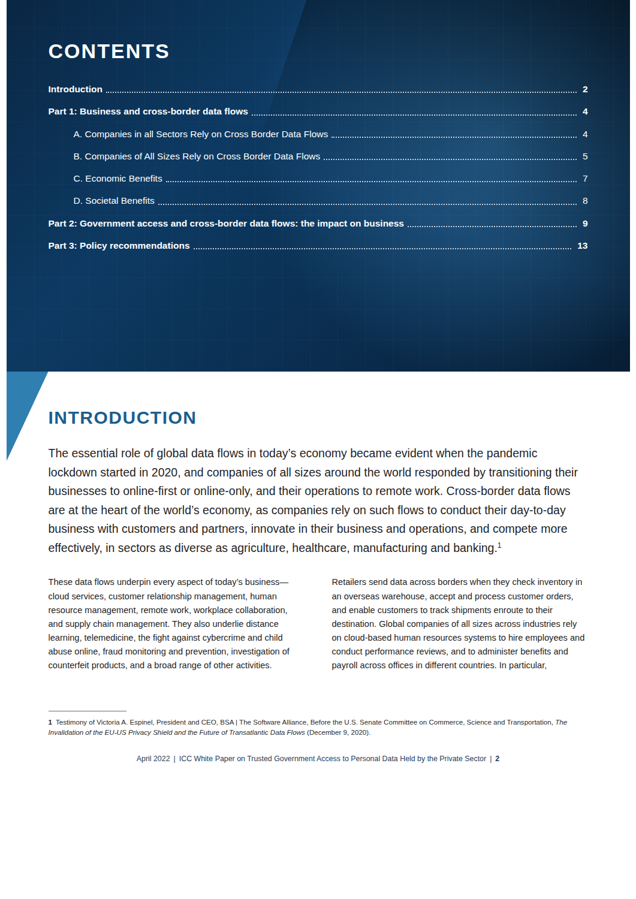CONTENTS
Introduction 2
Part 1: Business and cross-border data flows 4
A. Companies in all Sectors Rely on Cross Border Data Flows 4
B. Companies of All Sizes Rely on Cross Border Data Flows 5
C. Economic Benefits 7
D. Societal Benefits 8
Part 2: Government access and cross-border data flows: the impact on business 9
Part 3: Policy recommendations 13
INTRODUCTION
The essential role of global data flows in today’s economy became evident when the pandemic lockdown started in 2020, and companies of all sizes around the world responded by transitioning their businesses to online-first or online-only, and their operations to remote work. Cross-border data flows are at the heart of the world’s economy, as companies rely on such flows to conduct their day-to-day business with customers and partners, innovate in their business and operations, and compete more effectively, in sectors as diverse as agriculture, healthcare, manufacturing and banking.1
These data flows underpin every aspect of today’s business—cloud services, customer relationship management, human resource management, remote work, workplace collaboration, and supply chain management. They also underlie distance learning, telemedicine, the fight against cybercrime and child abuse online, fraud monitoring and prevention, investigation of counterfeit products, and a broad range of other activities. Retailers send data across borders when they check inventory in an overseas warehouse, accept and process customer orders, and enable customers to track shipments enroute to their destination. Global companies of all sizes across industries rely on cloud-based human resources systems to hire employees and conduct performance reviews, and to administer benefits and payroll across offices in different countries. In particular,
1 Testimony of Victoria A. Espinel, President and CEO, BSA | The Software Alliance, Before the U.S. Senate Committee on Commerce, Science and Transportation, The Invalidation of the EU-US Privacy Shield and the Future of Transatlantic Data Flows (December 9, 2020).
April 2022|ICC White Paper on Trusted Government Access to Personal Data Held by the Private Sector|2